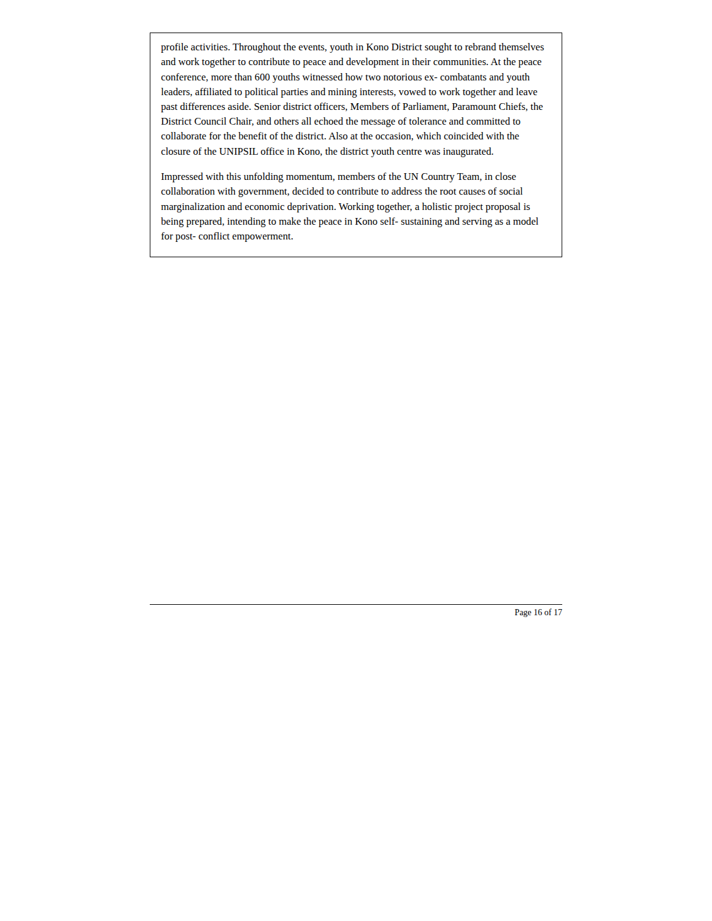profile activities. Throughout the events, youth in Kono District sought to rebrand themselves and work together to contribute to peace and development in their communities. At the peace conference, more than 600 youths witnessed how two notorious ex- combatants and youth leaders, affiliated to political parties and mining interests, vowed to work together and leave past differences aside. Senior district officers, Members of Parliament, Paramount Chiefs, the District Council Chair, and others all echoed the message of tolerance and committed to collaborate for the benefit of the district. Also at the occasion, which coincided with the closure of the UNIPSIL office in Kono, the district youth centre was inaugurated.
Impressed with this unfolding momentum, members of the UN Country Team, in close collaboration with government, decided to contribute to address the root causes of social marginalization and economic deprivation. Working together, a holistic project proposal is being prepared, intending to make the peace in Kono self- sustaining and serving as a model for post- conflict empowerment.
Page 16 of 17